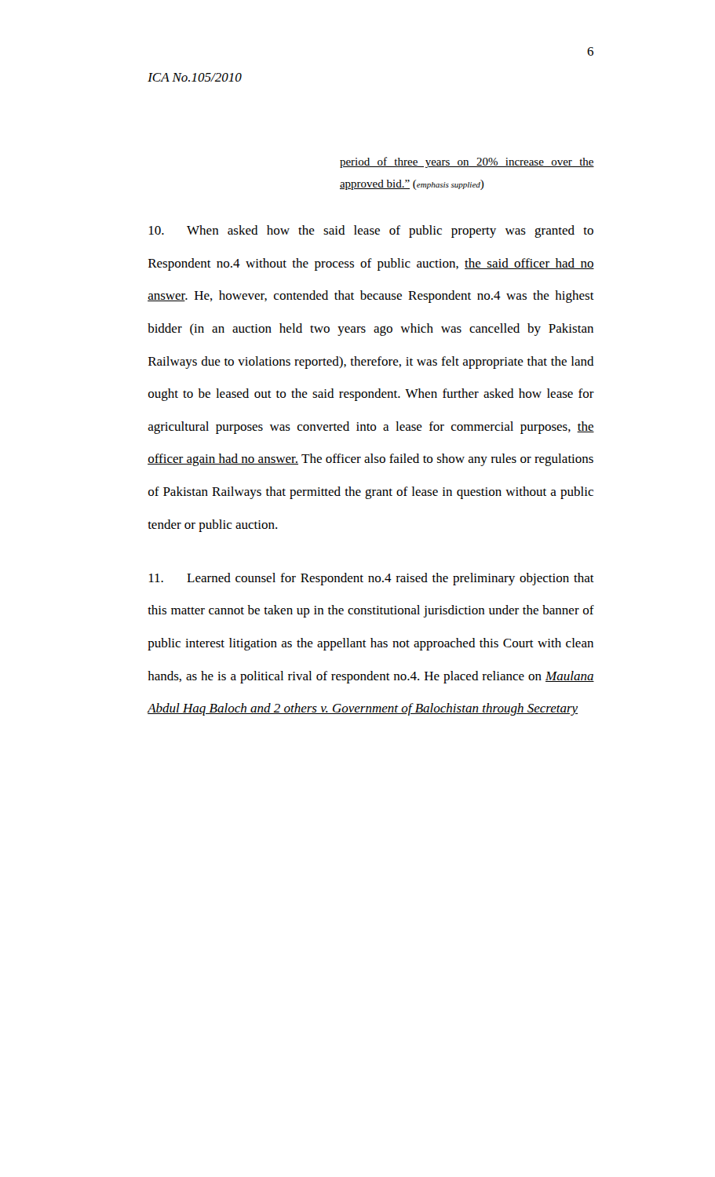6
ICA No.105/2010
period of three years on 20% increase over the approved bid.” (emphasis supplied)
10. When asked how the said lease of public property was granted to Respondent no.4 without the process of public auction, the said officer had no answer. He, however, contended that because Respondent no.4 was the highest bidder (in an auction held two years ago which was cancelled by Pakistan Railways due to violations reported), therefore, it was felt appropriate that the land ought to be leased out to the said respondent. When further asked how lease for agricultural purposes was converted into a lease for commercial purposes, the officer again had no answer. The officer also failed to show any rules or regulations of Pakistan Railways that permitted the grant of lease in question without a public tender or public auction.
11. Learned counsel for Respondent no.4 raised the preliminary objection that this matter cannot be taken up in the constitutional jurisdiction under the banner of public interest litigation as the appellant has not approached this Court with clean hands, as he is a political rival of respondent no.4. He placed reliance on Maulana Abdul Haq Baloch and 2 others v. Government of Balochistan through Secretary